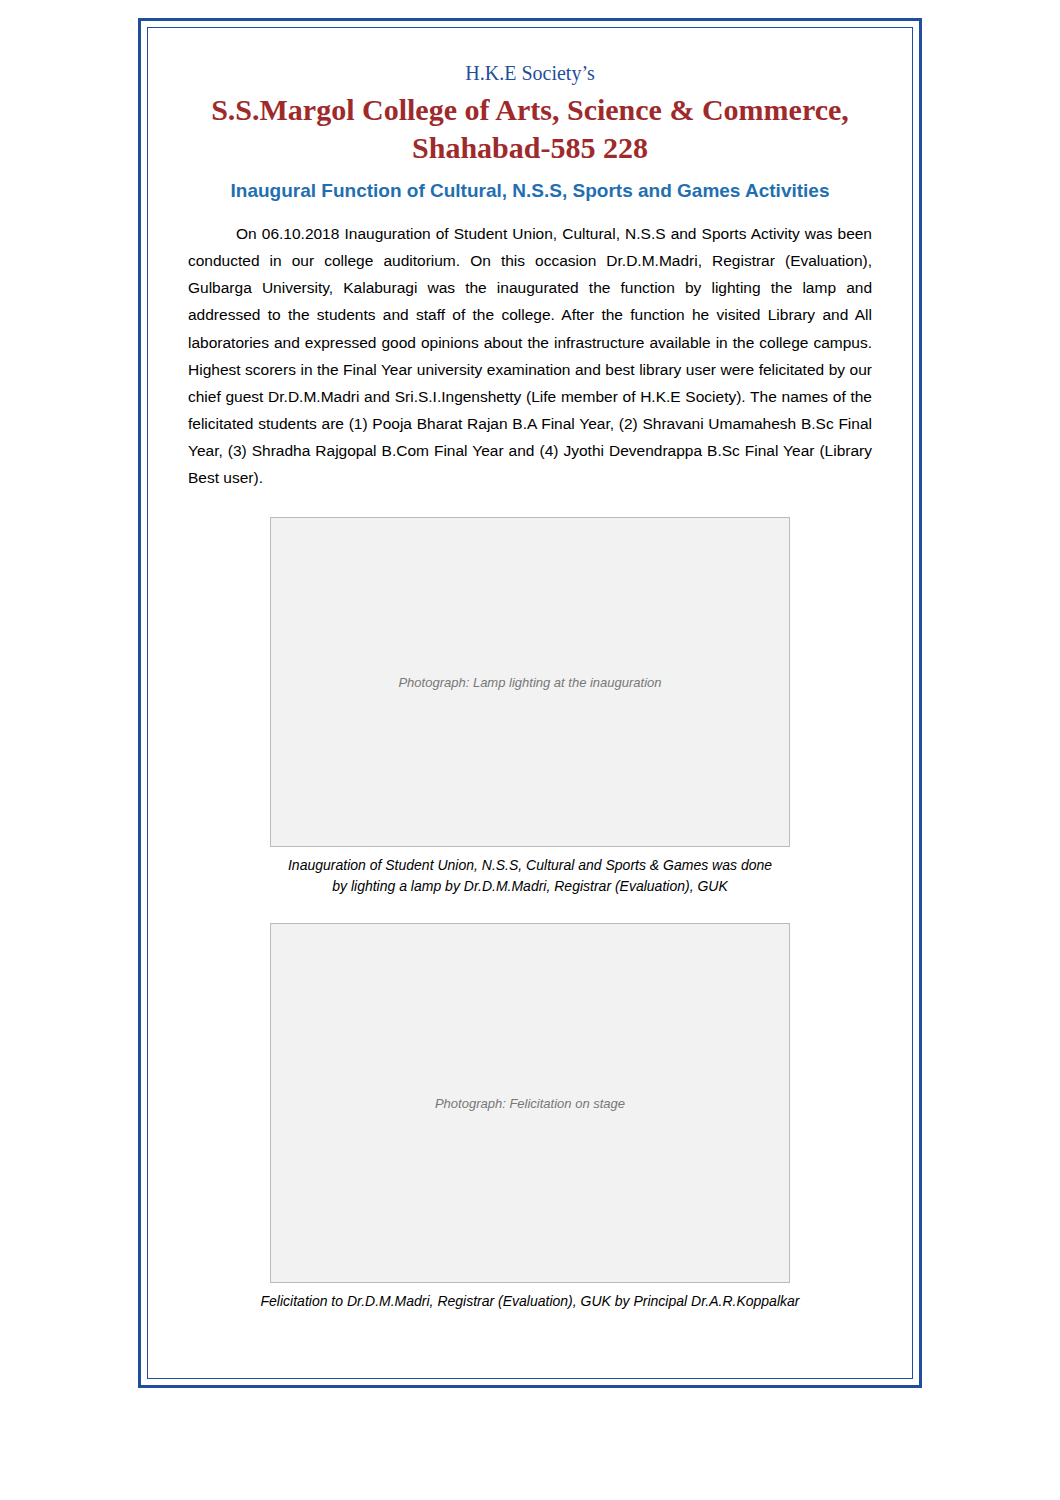H.K.E Society’s
S.S.Margol College of Arts, Science & Commerce,
Shahabad-585 228
Inaugural Function of Cultural, N.S.S, Sports and Games Activities
On 06.10.2018 Inauguration of Student Union, Cultural, N.S.S and Sports Activity was been conducted in our college auditorium. On this occasion Dr.D.M.Madri, Registrar (Evaluation), Gulbarga University, Kalaburagi was the inaugurated the function by lighting the lamp and addressed to the students and staff of the college. After the function he visited Library and All laboratories and expressed good opinions about the infrastructure available in the college campus. Highest scorers in the Final Year university examination and best library user were felicitated by our chief guest Dr.D.M.Madri and Sri.S.I.Ingenshetty (Life member of H.K.E Society). The names of the felicitated students are (1) Pooja Bharat Rajan B.A Final Year, (2) Shravani Umamahesh B.Sc Final Year, (3) Shradha Rajgopal B.Com Final Year and (4) Jyothi Devendrappa B.Sc Final Year (Library Best user).
Photograph: Lamp lighting at the inauguration
Inauguration of Student Union, N.S.S, Cultural and Sports & Games was done
by lighting a lamp by Dr.D.M.Madri, Registrar (Evaluation), GUK
Photograph: Felicitation on stage
Felicitation to Dr.D.M.Madri, Registrar (Evaluation), GUK by Principal Dr.A.R.Koppalkar